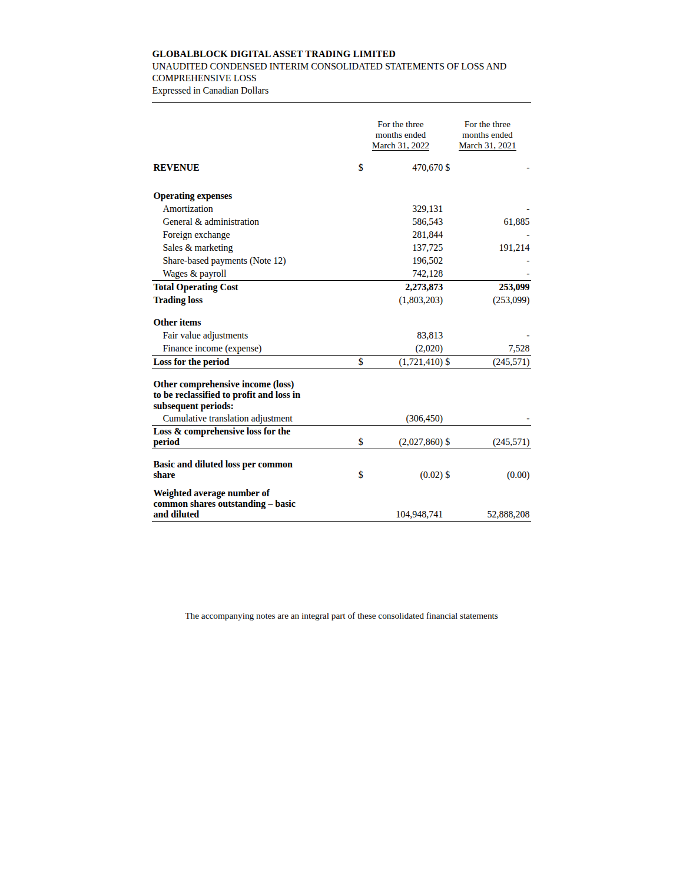GLOBALBLOCK DIGITAL ASSET TRADING LIMITED
UNAUDITED CONDENSED INTERIM CONSOLIDATED STATEMENTS OF LOSS AND COMPREHENSIVE LOSS
Expressed in Canadian Dollars
| | For the three months ended March 31, 2022 | For the three months ended March 31, 2021 |
| --- | --- | --- |
| REVENUE | $ | 470,670 | $ | - |
| Operating expenses | | | | |
| Amortization | | 329,131 | | - |
| General & administration | | 586,543 | | 61,885 |
| Foreign exchange | | 281,844 | | - |
| Sales & marketing | | 137,725 | | 191,214 |
| Share-based payments (Note 12) | | 196,502 | | - |
| Wages & payroll | | 742,128 | | - |
| Total Operating Cost | | 2,273,873 | | 253,099 |
| Trading loss | | (1,803,203) | | (253,099) |
| Other items | | | | |
| Fair value adjustments | | 83,813 | | - |
| Finance income (expense) | | (2,020) | | 7,528 |
| Loss for the period | $ | (1,721,410) | $ | (245,571) |
| Other comprehensive income (loss) to be reclassified to profit and loss in subsequent periods: | | | | |
| Cumulative translation adjustment | | (306,450) | | - |
| Loss & comprehensive loss for the period | $ | (2,027,860) | $ | (245,571) |
| Basic and diluted loss per common share | $ | (0.02) | $ | (0.00) |
| Weighted average number of common shares outstanding – basic and diluted | | 104,948,741 | | 52,888,208 |
The accompanying notes are an integral part of these consolidated financial statements